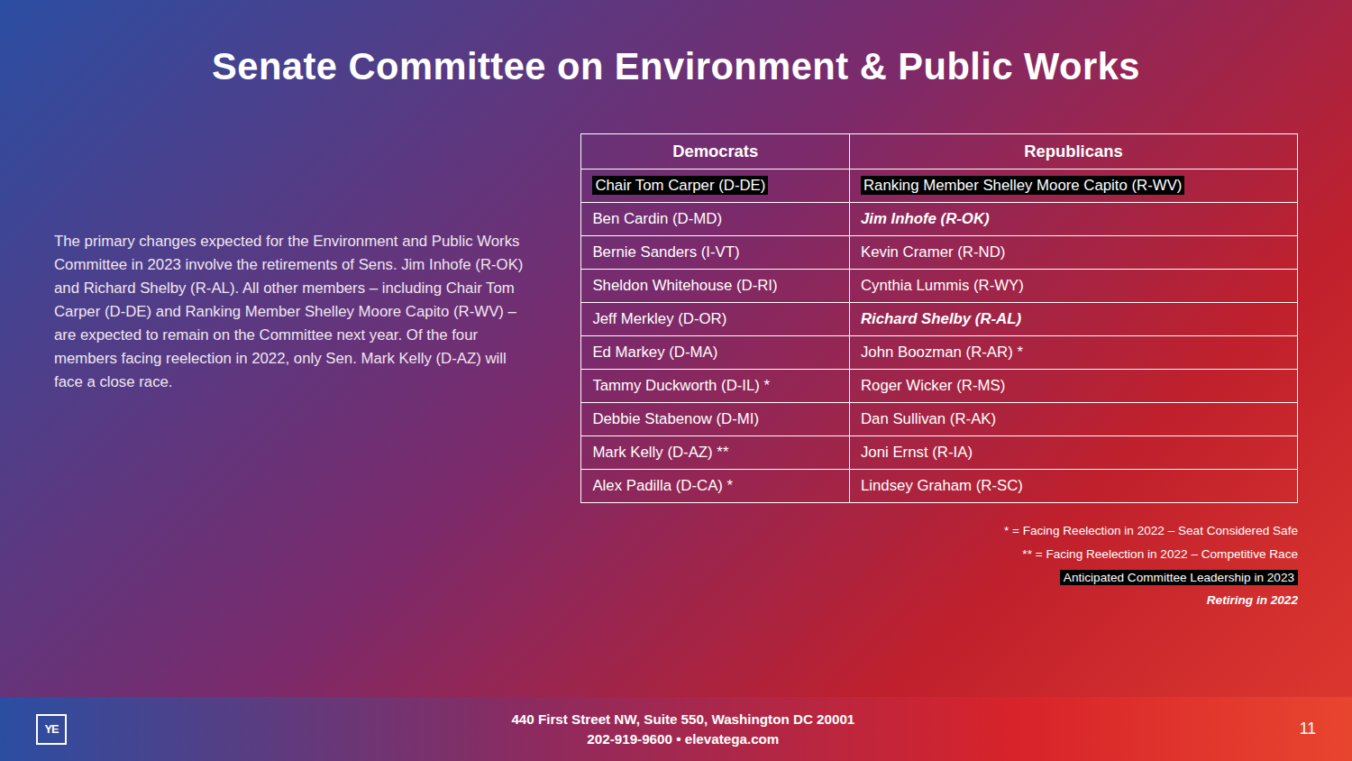Senate Committee on Environment & Public Works
The primary changes expected for the Environment and Public Works Committee in 2023 involve the retirements of Sens. Jim Inhofe (R-OK) and Richard Shelby (R-AL). All other members – including Chair Tom Carper (D-DE) and Ranking Member Shelley Moore Capito (R-WV) – are expected to remain on the Committee next year. Of the four members facing reelection in 2022, only Sen. Mark Kelly (D-AZ) will face a close race.
| Democrats | Republicans |
| --- | --- |
| Chair Tom Carper (D-DE) | Ranking Member Shelley Moore Capito (R-WV) |
| Ben Cardin (D-MD) | Jim Inhofe (R-OK) |
| Bernie Sanders (I-VT) | Kevin Cramer (R-ND) |
| Sheldon Whitehouse (D-RI) | Cynthia Lummis (R-WY) |
| Jeff Merkley (D-OR) | Richard Shelby (R-AL) |
| Ed Markey (D-MA) | John Boozman (R-AR) * |
| Tammy Duckworth (D-IL) * | Roger Wicker (R-MS) |
| Debbie Stabenow (D-MI) | Dan Sullivan (R-AK) |
| Mark Kelly (D-AZ) ** | Joni Ernst (R-IA) |
| Alex Padilla (D-CA) * | Lindsey Graham (R-SC) |
* = Facing Reelection in 2022 – Seat Considered Safe
** = Facing Reelection in 2022 – Competitive Race
Anticipated Committee Leadership in 2023
Retiring in 2022
YE
440 First Street NW, Suite 550, Washington DC 20001
202-919-9600 • elevatega.com
11